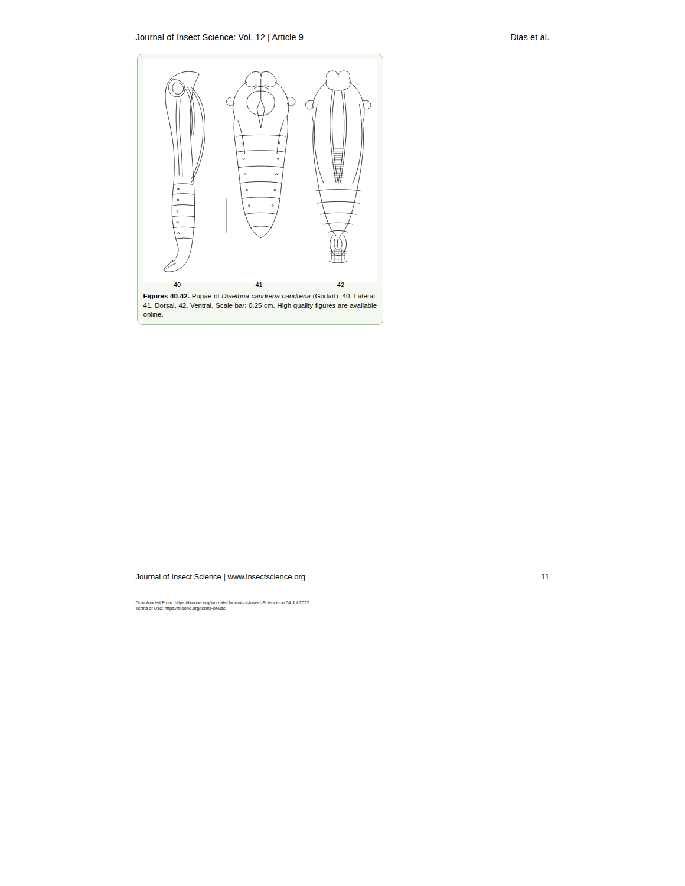Journal of Insect Science: Vol. 12 | Article 9
Dias et al.
40 41 42
Figures 40-42. Pupae of Diaethria candrena candrena (Godart). 40. Lateral. 41. Dorsal. 42. Ventral. Scale bar: 0.25 cm. High quality figures are available online.
Journal of Insect Science | www.insectscience.org
11
Downloaded From: https://bioone.org/journals/Journal-of-Insect-Science on 04 Jul 2022
Terms of Use: https://bioone.org/terms-of-use